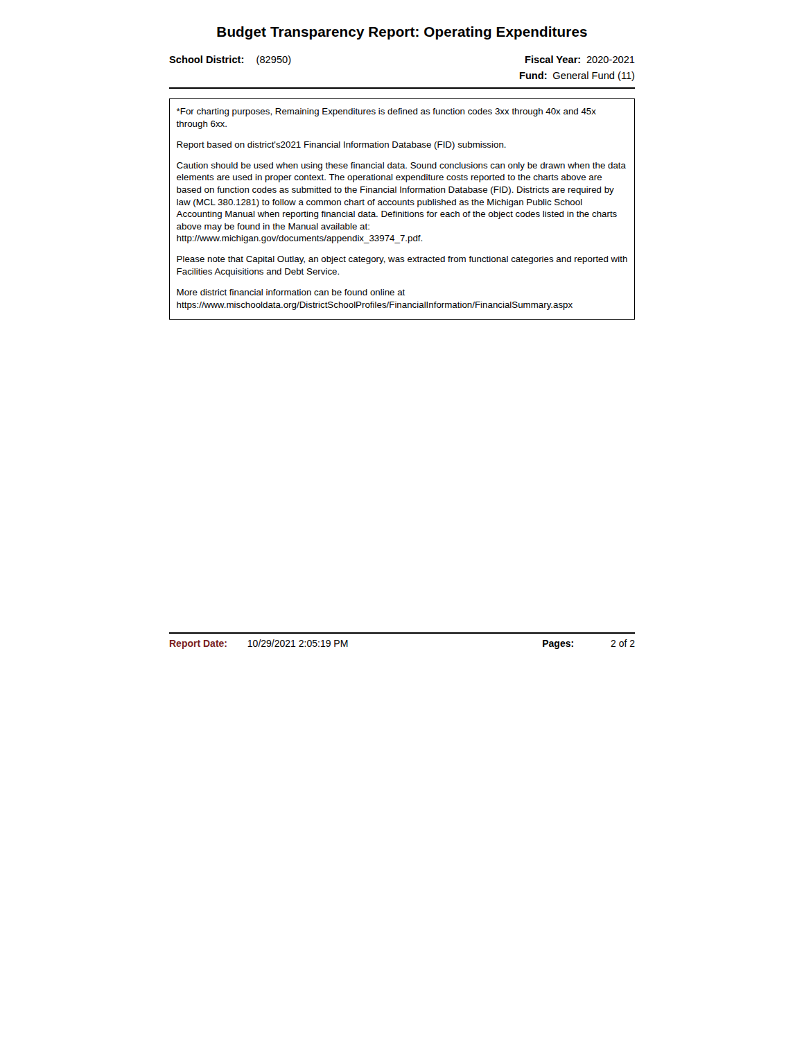Budget Transparency Report: Operating Expenditures
School District:(82950)
Fiscal Year: 2020-2021
Fund: General Fund (11)
*For charting purposes, Remaining Expenditures is defined as function codes 3xx through 40x and 45x through 6xx.
Report based on district's2021 Financial Information Database (FID) submission.
Caution should be used when using these financial data. Sound conclusions can only be drawn when the data elements are used in proper context. The operational expenditure costs reported to the charts above are based on function codes as submitted to the Financial Information Database (FID). Districts are required by law (MCL 380.1281) to follow a common chart of accounts published as the Michigan Public School Accounting Manual when reporting financial data. Definitions for each of the object codes listed in the charts above may be found in the Manual available at:
http://www.michigan.gov/documents/appendix_33974_7.pdf.
Please note that Capital Outlay, an object category, was extracted from functional categories and reported with Facilities Acquisitions and Debt Service.
More district financial information can be found online at
https://www.mischooldata.org/DistrictSchoolProfiles/FinancialInformation/FinancialSummary.aspx
Report Date: 10/29/2021 2:05:19 PM
Pages: 2 of 2